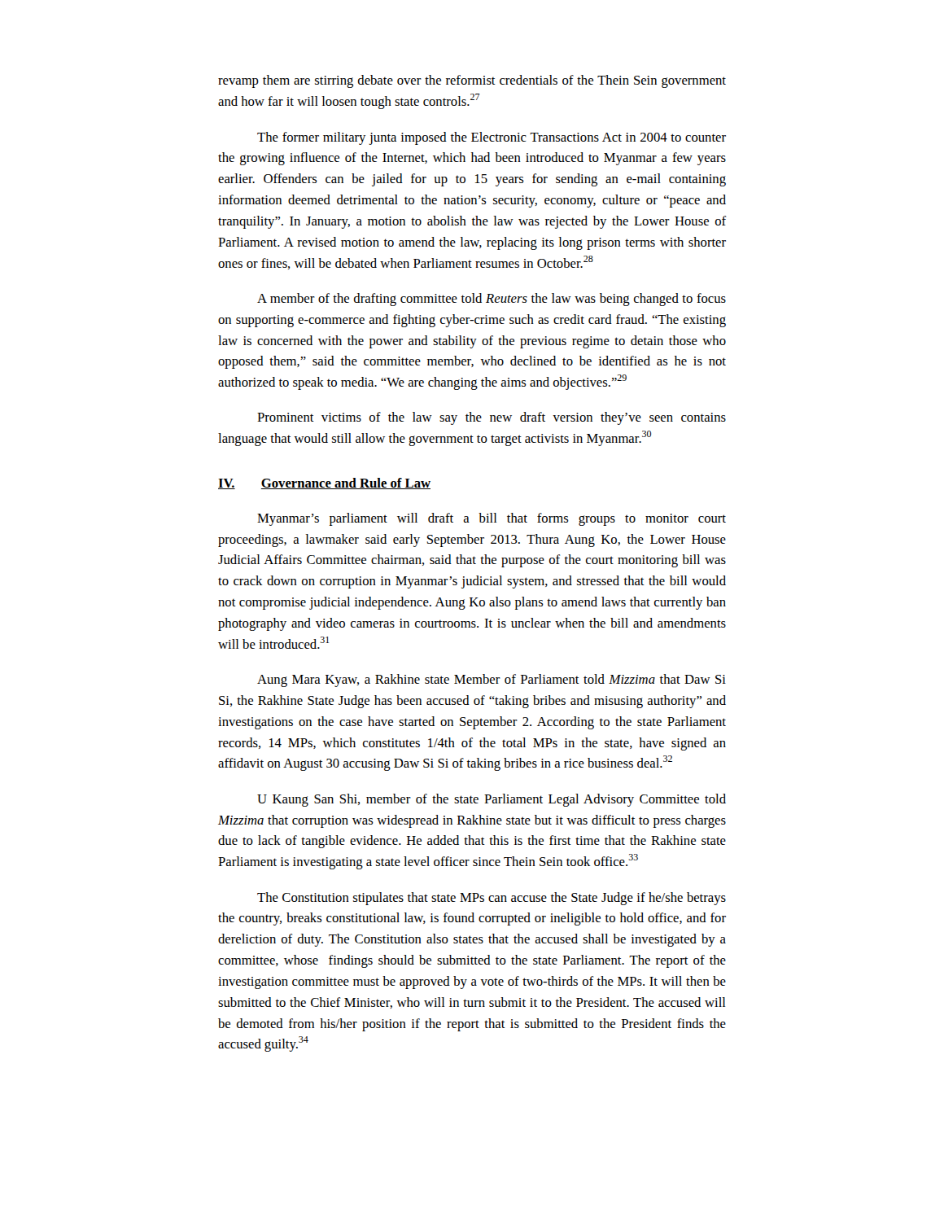revamp them are stirring debate over the reformist credentials of the Thein Sein government and how far it will loosen tough state controls.27
The former military junta imposed the Electronic Transactions Act in 2004 to counter the growing influence of the Internet, which had been introduced to Myanmar a few years earlier. Offenders can be jailed for up to 15 years for sending an e-mail containing information deemed detrimental to the nation’s security, economy, culture or “peace and tranquility”. In January, a motion to abolish the law was rejected by the Lower House of Parliament. A revised motion to amend the law, replacing its long prison terms with shorter ones or fines, will be debated when Parliament resumes in October.28
A member of the drafting committee told Reuters the law was being changed to focus on supporting e-commerce and fighting cyber-crime such as credit card fraud. “The existing law is concerned with the power and stability of the previous regime to detain those who opposed them,” said the committee member, who declined to be identified as he is not authorized to speak to media. “We are changing the aims and objectives.”29
Prominent victims of the law say the new draft version they’ve seen contains language that would still allow the government to target activists in Myanmar.30
IV. Governance and Rule of Law
Myanmar’s parliament will draft a bill that forms groups to monitor court proceedings, a lawmaker said early September 2013. Thura Aung Ko, the Lower House Judicial Affairs Committee chairman, said that the purpose of the court monitoring bill was to crack down on corruption in Myanmar’s judicial system, and stressed that the bill would not compromise judicial independence. Aung Ko also plans to amend laws that currently ban photography and video cameras in courtrooms. It is unclear when the bill and amendments will be introduced.31
Aung Mara Kyaw, a Rakhine state Member of Parliament told Mizzima that Daw Si Si, the Rakhine State Judge has been accused of “taking bribes and misusing authority” and investigations on the case have started on September 2. According to the state Parliament records, 14 MPs, which constitutes 1/4th of the total MPs in the state, have signed an affidavit on August 30 accusing Daw Si Si of taking bribes in a rice business deal.32
U Kaung San Shi, member of the state Parliament Legal Advisory Committee told Mizzima that corruption was widespread in Rakhine state but it was difficult to press charges due to lack of tangible evidence. He added that this is the first time that the Rakhine state Parliament is investigating a state level officer since Thein Sein took office.33
The Constitution stipulates that state MPs can accuse the State Judge if he/she betrays the country, breaks constitutional law, is found corrupted or ineligible to hold office, and for dereliction of duty. The Constitution also states that the accused shall be investigated by a committee, whose findings should be submitted to the state Parliament. The report of the investigation committee must be approved by a vote of two-thirds of the MPs. It will then be submitted to the Chief Minister, who will in turn submit it to the President. The accused will be demoted from his/her position if the report that is submitted to the President finds the accused guilty.34